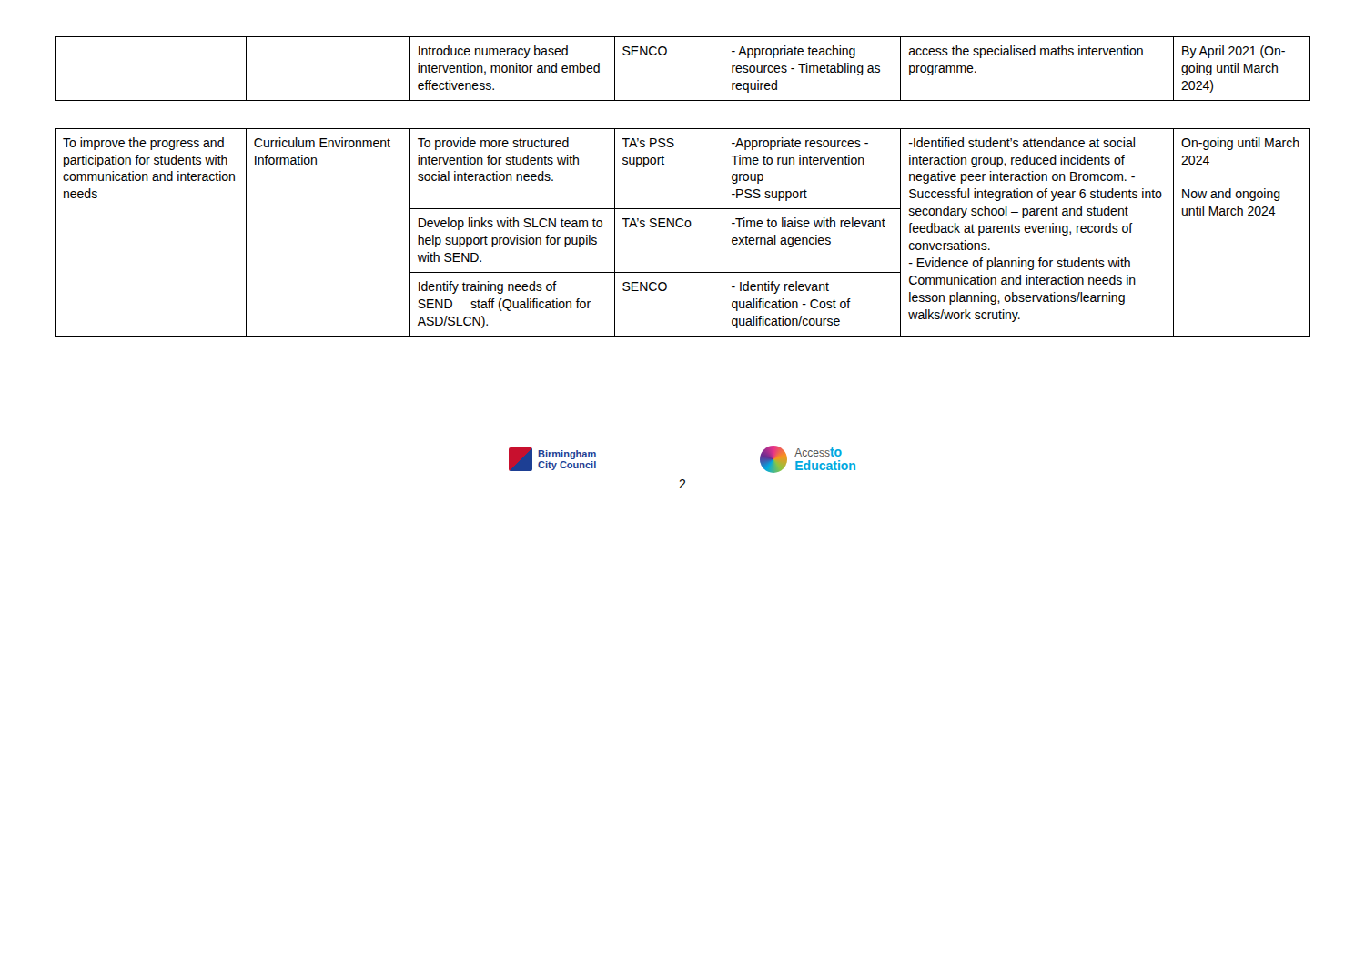| | | Introduce numeracy based intervention, monitor and embed effectiveness. | SENCO | - Appropriate teaching resources - Timetabling as required | access the specialised maths intervention programme. | By April 2021 (On-going until March 2024) |
| To improve the progress and participation for students with communication and interaction needs | Curriculum Environment Information | To provide more structured intervention for students with social interaction needs. | TA’s PSS support | -Appropriate resources -Time to run intervention group -PSS support | -Identified student’s attendance at social interaction group, reduced incidents of negative peer interaction on Bromcom. - Successful integration of year 6 students into secondary school – parent and student feedback at parents evening, records of conversations. - Evidence of planning for students with Communication and interaction needs in lesson planning, observations/learning walks/work scrutiny. | On-going until March 2024 Now and ongoing until March 2024 |
| Develop links with SLCN team to help support provision for pupils with SEND. | TA’s SENCo | -Time to liaise with relevant external agencies |
| Identify training needs of SEND staff (Qualification for ASD/SLCN). | SENCO | - Identify relevant qualification - Cost of qualification/course |
Birmingham
City Council
Access to
Education
2